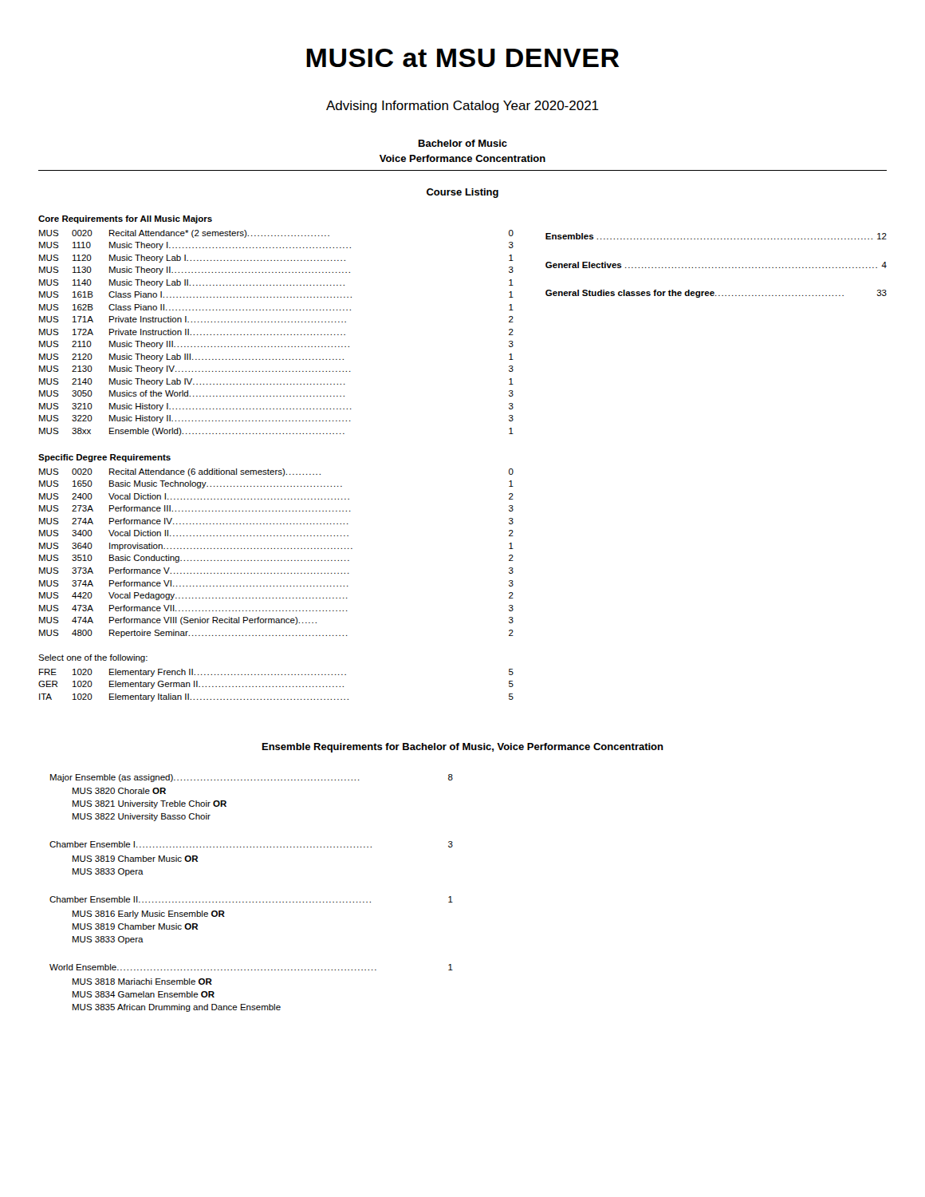MUSIC at MSU DENVER
Advising Information Catalog Year 2020-2021
Bachelor of Music
Voice Performance Concentration
Course Listing
Core Requirements for All Music Majors
| MUS | 0020 | Recital Attendance* (2 semesters) ......................... | 0 |
| MUS | 1110 | Music Theory I ....................................................... | 3 |
| MUS | 1120 | Music Theory Lab I ................................................ | 1 |
| MUS | 1130 | Music Theory II ...................................................... | 3 |
| MUS | 1140 | Music Theory Lab II ............................................... | 1 |
| MUS | 161B | Class Piano I ......................................................... | 1 |
| MUS | 162B | Class Piano II ........................................................ | 1 |
| MUS | 171A | Private Instruction I ................................................ | 2 |
| MUS | 172A | Private Instruction II ............................................... | 2 |
| MUS | 2110 | Music Theory III ..................................................... | 3 |
| MUS | 2120 | Music Theory Lab III .............................................. | 1 |
| MUS | 2130 | Music Theory IV ..................................................... | 3 |
| MUS | 2140 | Music Theory Lab IV .............................................. | 1 |
| MUS | 3050 | Musics of the World ............................................... | 3 |
| MUS | 3210 | Music History I ....................................................... | 3 |
| MUS | 3220 | Music History II ...................................................... | 3 |
| MUS | 38xx | Ensemble (World) ................................................. | 1 |
Specific Degree Requirements
| MUS | 0020 | Recital Attendance (6 additional semesters) ........... | 0 |
| MUS | 1650 | Basic Music Technology ......................................... | 1 |
| MUS | 2400 | Vocal Diction I ....................................................... | 2 |
| MUS | 273A | Performance III ...................................................... | 3 |
| MUS | 274A | Performance IV ..................................................... | 3 |
| MUS | 3400 | Vocal Diction II ...................................................... | 2 |
| MUS | 3640 | Improvisation ......................................................... | 1 |
| MUS | 3510 | Basic Conducting ................................................... | 2 |
| MUS | 373A | Performance V ...................................................... | 3 |
| MUS | 374A | Performance VI ..................................................... | 3 |
| MUS | 4420 | Vocal Pedagogy .................................................... | 2 |
| MUS | 473A | Performance VII .................................................... | 3 |
| MUS | 474A | Performance VIII (Senior Recital Performance) ...... | 3 |
| MUS | 4800 | Repertoire Seminar ................................................ | 2 |
Select one of the following:
| FRE | 1020 | Elementary French II .............................................. | 5 |
| GER | 1020 | Elementary German II ............................................ | 5 |
| ITA | 1020 | Elementary Italian II ................................................ | 5 |
12 Ensembles ...................................................................................
4 General Electives ............................................................................
33 General Studies classes for the degree.......................................
Ensemble Requirements for Bachelor of Music, Voice Performance Concentration
8 Major Ensemble (as assigned)........................................................
MUS 3820 Chorale OR
MUS 3821 University Treble Choir OR
MUS 3822 University Basso Choir
3 Chamber Ensemble I.......................................................................
MUS 3819 Chamber Music OR
MUS 3833 Opera
1 Chamber Ensemble II......................................................................
MUS 3816 Early Music Ensemble OR
MUS 3819 Chamber Music OR
MUS 3833 Opera
1 World Ensemble..............................................................................
MUS 3818 Mariachi Ensemble OR
MUS 3834 Gamelan Ensemble OR
MUS 3835 African Drumming and Dance Ensemble